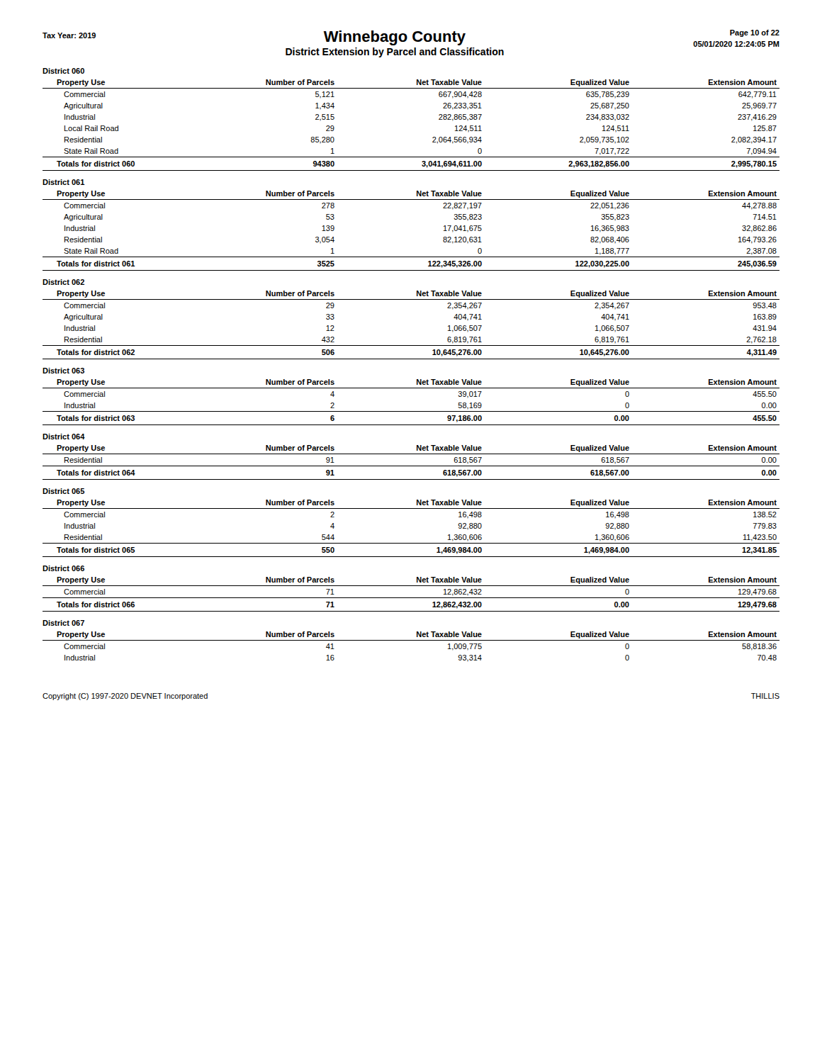Tax Year: 2019
Winnebago County
District Extension by Parcel and Classification
Page 10 of 22
05/01/2020 12:24:05 PM
District 060
| Property Use | Number of Parcels | Net Taxable Value | Equalized Value | Extension Amount |
| --- | --- | --- | --- | --- |
| Commercial | 5,121 | 667,904,428 | 635,785,239 | 642,779.11 |
| Agricultural | 1,434 | 26,233,351 | 25,687,250 | 25,969.77 |
| Industrial | 2,515 | 282,865,387 | 234,833,032 | 237,416.29 |
| Local Rail Road | 29 | 124,511 | 124,511 | 125.87 |
| Residential | 85,280 | 2,064,566,934 | 2,059,735,102 | 2,082,394.17 |
| State Rail Road | 1 | 0 | 7,017,722 | 7,094.94 |
| Totals for district 060 | 94380 | 3,041,694,611.00 | 2,963,182,856.00 | 2,995,780.15 |
District 061
| Property Use | Number of Parcels | Net Taxable Value | Equalized Value | Extension Amount |
| --- | --- | --- | --- | --- |
| Commercial | 278 | 22,827,197 | 22,051,236 | 44,278.88 |
| Agricultural | 53 | 355,823 | 355,823 | 714.51 |
| Industrial | 139 | 17,041,675 | 16,365,983 | 32,862.86 |
| Residential | 3,054 | 82,120,631 | 82,068,406 | 164,793.26 |
| State Rail Road | 1 | 0 | 1,188,777 | 2,387.08 |
| Totals for district 061 | 3525 | 122,345,326.00 | 122,030,225.00 | 245,036.59 |
District 062
| Property Use | Number of Parcels | Net Taxable Value | Equalized Value | Extension Amount |
| --- | --- | --- | --- | --- |
| Commercial | 29 | 2,354,267 | 2,354,267 | 953.48 |
| Agricultural | 33 | 404,741 | 404,741 | 163.89 |
| Industrial | 12 | 1,066,507 | 1,066,507 | 431.94 |
| Residential | 432 | 6,819,761 | 6,819,761 | 2,762.18 |
| Totals for district 062 | 506 | 10,645,276.00 | 10,645,276.00 | 4,311.49 |
District 063
| Property Use | Number of Parcels | Net Taxable Value | Equalized Value | Extension Amount |
| --- | --- | --- | --- | --- |
| Commercial | 4 | 39,017 | 0 | 455.50 |
| Industrial | 2 | 58,169 | 0 | 0.00 |
| Totals for district 063 | 6 | 97,186.00 | 0.00 | 455.50 |
District 064
| Property Use | Number of Parcels | Net Taxable Value | Equalized Value | Extension Amount |
| --- | --- | --- | --- | --- |
| Residential | 91 | 618,567 | 618,567 | 0.00 |
| Totals for district 064 | 91 | 618,567.00 | 618,567.00 | 0.00 |
District 065
| Property Use | Number of Parcels | Net Taxable Value | Equalized Value | Extension Amount |
| --- | --- | --- | --- | --- |
| Commercial | 2 | 16,498 | 16,498 | 138.52 |
| Industrial | 4 | 92,880 | 92,880 | 779.83 |
| Residential | 544 | 1,360,606 | 1,360,606 | 11,423.50 |
| Totals for district 065 | 550 | 1,469,984.00 | 1,469,984.00 | 12,341.85 |
District 066
| Property Use | Number of Parcels | Net Taxable Value | Equalized Value | Extension Amount |
| --- | --- | --- | --- | --- |
| Commercial | 71 | 12,862,432 | 0 | 129,479.68 |
| Totals for district 066 | 71 | 12,862,432.00 | 0.00 | 129,479.68 |
District 067
| Property Use | Number of Parcels | Net Taxable Value | Equalized Value | Extension Amount |
| --- | --- | --- | --- | --- |
| Commercial | 41 | 1,009,775 | 0 | 58,818.36 |
| Industrial | 16 | 93,314 | 0 | 70.48 |
Copyright (C) 1997-2020 DEVNET Incorporated
THILLIS